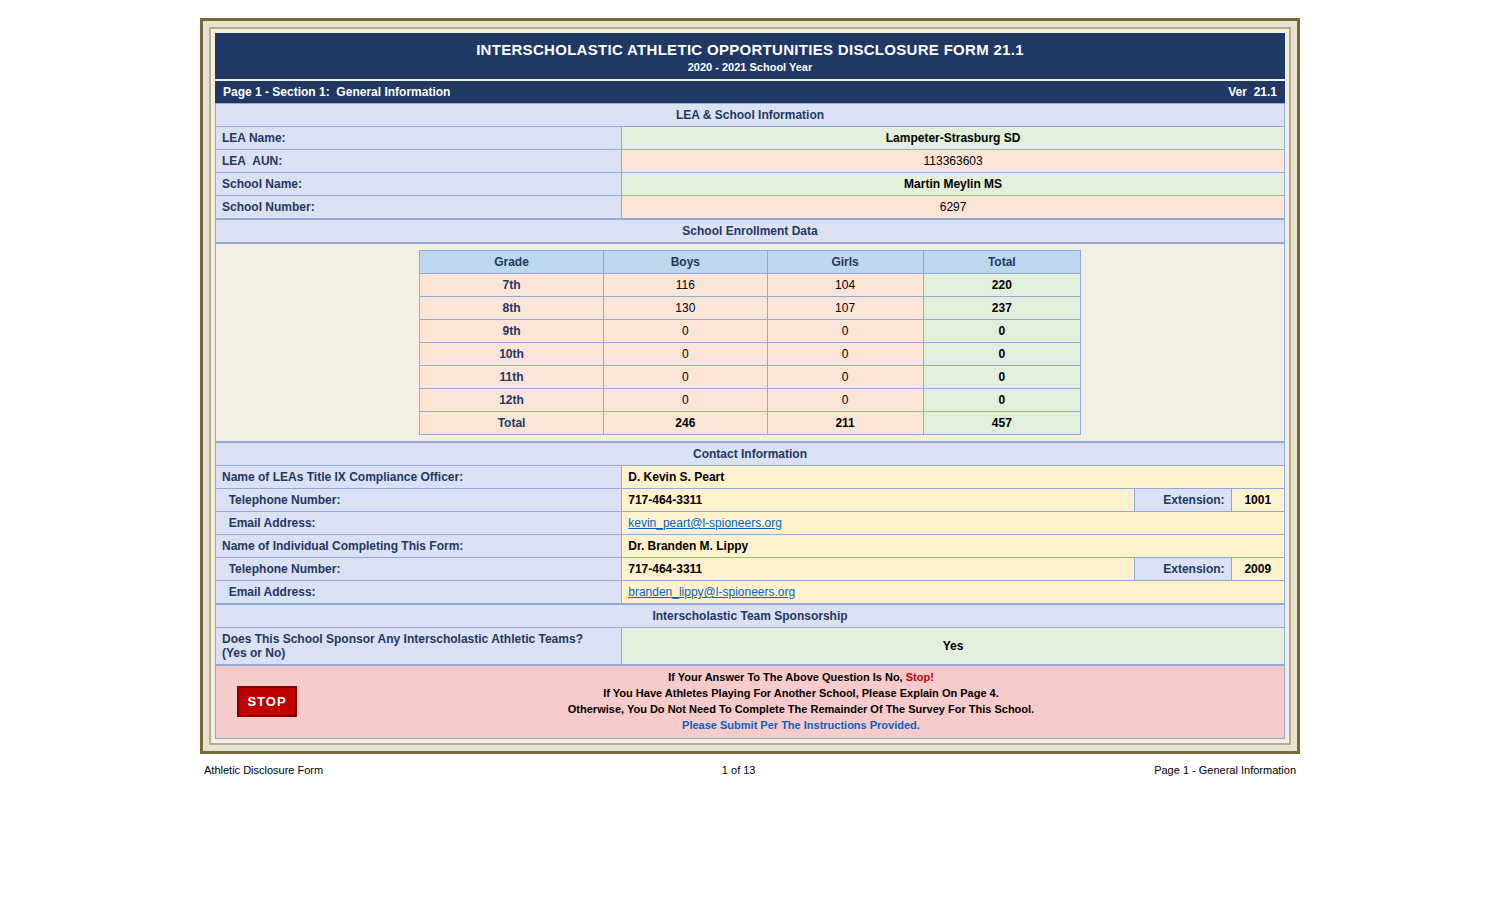INTERSCHOLASTIC ATHLETIC OPPORTUNITIES DISCLOSURE FORM 21.1
2020 - 2021 School Year
Page 1 - Section 1: General Information Ver 21.1
| LEA & School Information |
| LEA Name: | Lampeter-Strasburg SD |
| LEA AUN: | 113363603 |
| School Name: | Martin Meylin MS |
| School Number: | 6297 |
| School Enrollment Data |
| Grade | Boys | Girls | Total |
| --- | --- | --- | --- |
| 7th | 116 | 104 | 220 |
| 8th | 130 | 107 | 237 |
| 9th | 0 | 0 | 0 |
| 10th | 0 | 0 | 0 |
| 11th | 0 | 0 | 0 |
| 12th | 0 | 0 | 0 |
| Total | 246 | 211 | 457 |
| Contact Information |
| Name of LEAs Title IX Compliance Officer: | D. Kevin S. Peart |
| Telephone Number: | 717-464-3311 | Extension: | 1001 |
| Email Address: | kevin_peart@l-spioneers.org |
| Name of Individual Completing This Form: | Dr. Branden M. Lippy |
| Telephone Number: | 717-464-3311 | Extension: | 2009 |
| Email Address: | branden_lippy@l-spioneers.org |
| Interscholastic Team Sponsorship |
| Does This School Sponsor Any Interscholastic Athletic Teams? (Yes or No) | Yes |
| STOP | If Your Answer To The Above Question Is No, Stop! If You Have Athletes Playing For Another School, Please Explain On Page 4. Otherwise, You Do Not Need To Complete The Remainder Of The Survey For This School. Please Submit Per The Instructions Provided. |
Athletic Disclosure Form
1 of 13
Page 1 - General Information